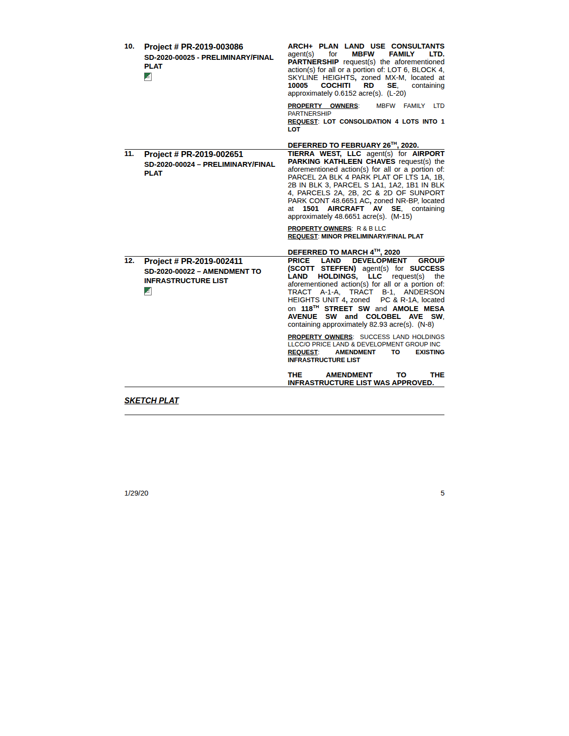| 10. | Project # PR-2019-003086 SD-2020-00025 - PRELIMINARY/FINAL PLAT | ARCH+ PLAN LAND USE CONSULTANTS agent(s) for MBFW FAMILY LTD. PARTNERSHIP request(s) the aforementioned action(s) for all or a portion of: LOT 6, BLOCK 4, SKYLINE HEIGHTS , zoned MX-M, located at 10005 COCHITI RD SE , containing approximately 0.6152 acre(s). (L-20) PROPERTY OWNERS : MBFW FAMILY LTD PARTNERSHIP REQUEST : LOT CONSOLIDATION 4 LOTS INTO 1 LOT DEFERRED TO FEBRUARY 26 TH , 2020. |
| 11. | Project # PR-2019-002651 SD-2020-00024 – PRELIMINARY/FINAL PLAT | TIERRA WEST, LLC agent(s) for AIRPORT PARKING KATHLEEN CHAVES request(s) the aforementioned action(s) for all or a portion of: PARCEL 2A BLK 4 PARK PLAT OF LTS 1A, 1B, 2B IN BLK 3, PARCEL S 1A1, 1A2, 1B1 IN BLK 4, PARCELS 2A, 2B, 2C & 2D OF SUNPORT PARK CONT 48.6651 AC , zoned NR-BP, located at 1501 AIRCRAFT AV SE , containing approximately 48.6651 acre(s). (M-15) PROPERTY OWNERS : R & B LLC REQUEST : MINOR PRELIMINARY/FINAL PLAT DEFERRED TO MARCH 4 TH , 2020 |
| 12. | Project # PR-2019-002411 SD-2020-00022 – AMENDMENT TO INFRASTRUCTURE LIST | PRICE LAND DEVELOPMENT GROUP (SCOTT STEFFEN) agent(s) for SUCCESS LAND HOLDINGS, LLC request(s) the aforementioned action(s) for all or a portion of: TRACT A-1-A, TRACT B-1, ANDERSON HEIGHTS UNIT 4 , zoned PC & R-1A, located on 118 TH STREET SW and AMOLE MESA AVENUE SW and COLOBEL AVE SW , containing approximately 82.93 acre(s). (N-8) PROPERTY OWNERS : SUCCESS LAND HOLDINGS LLCC/O PRICE LAND & DEVELOPMENT GROUP INC REQUEST : AMENDMENT TO EXISTING INFRASTRUCTURE LIST THE AMENDMENT TO THE INFRASTRUCTURE LIST WAS APPROVED. |
SKETCH PLAT
1/29/20 5